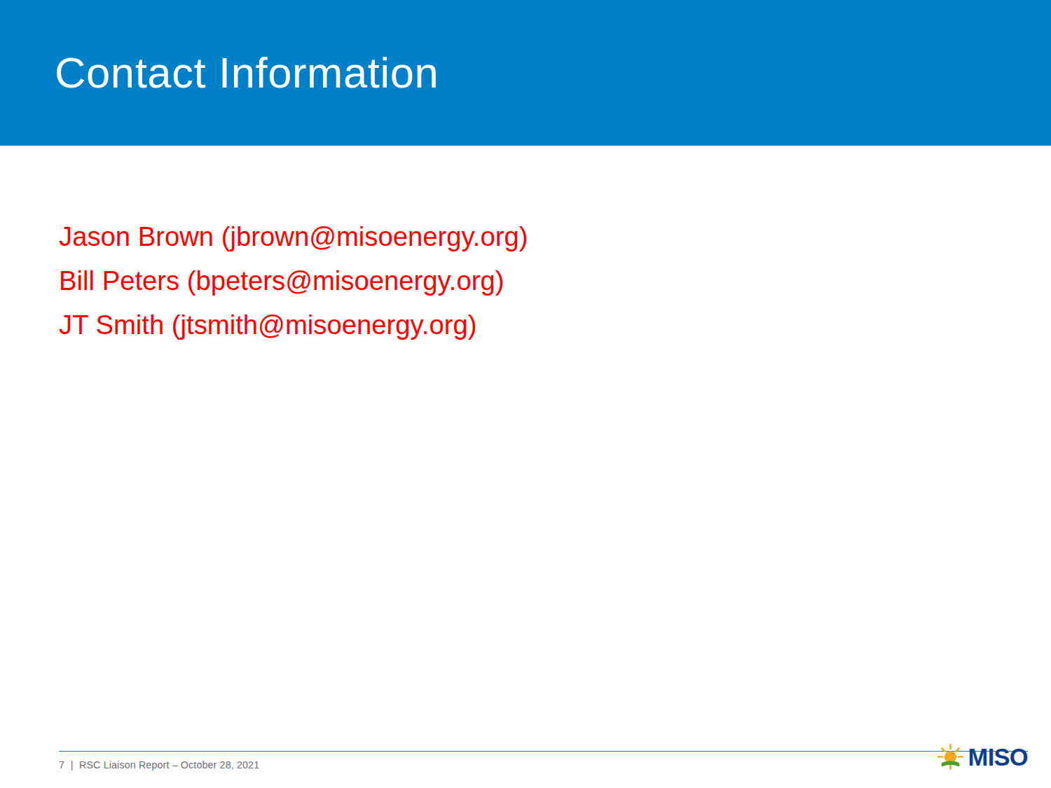Contact Information
Jason Brown (jbrown@misoenergy.org)
Bill Peters (bpeters@misoenergy.org)
JT Smith (jtsmith@misoenergy.org)
7|RSC Liaison Report – October 28, 2021
MISO